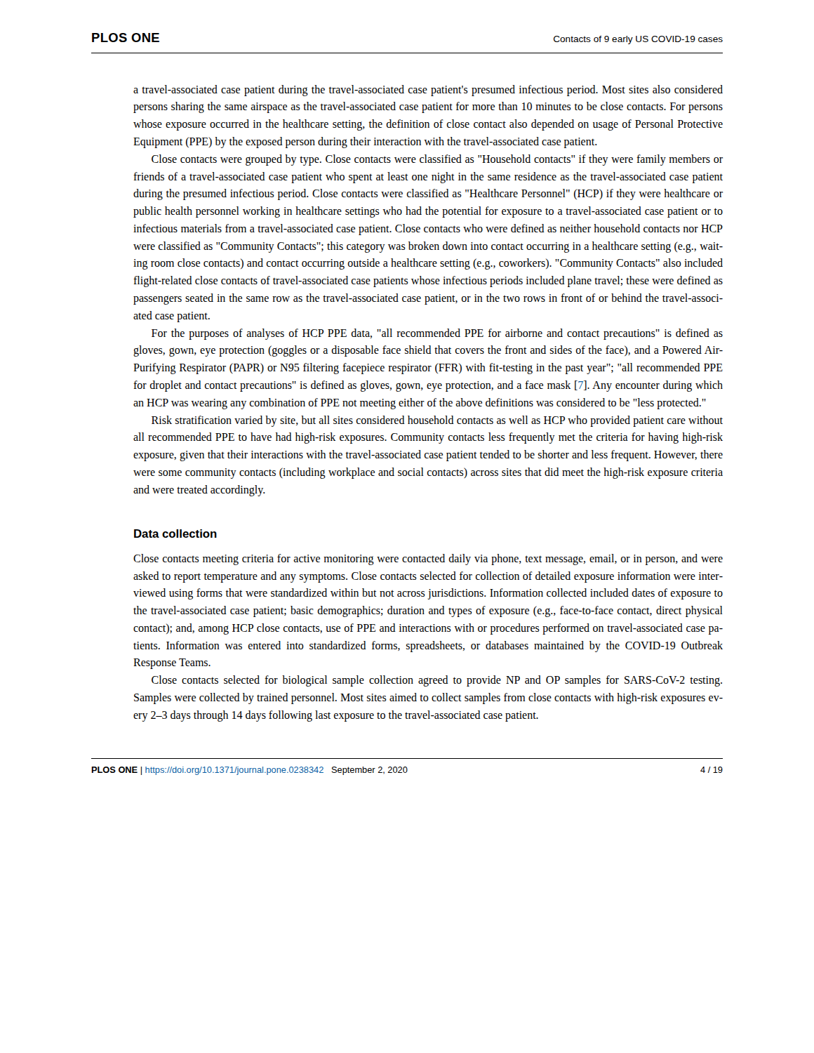PLOS ONE
Contacts of 9 early US COVID-19 cases
a travel-associated case patient during the travel-associated case patient's presumed infectious period. Most sites also considered persons sharing the same airspace as the travel-associated case patient for more than 10 minutes to be close contacts. For persons whose exposure occurred in the healthcare setting, the definition of close contact also depended on usage of Personal Protective Equipment (PPE) by the exposed person during their interaction with the travel-associated case patient.
Close contacts were grouped by type. Close contacts were classified as "Household contacts" if they were family members or friends of a travel-associated case patient who spent at least one night in the same residence as the travel-associated case patient during the presumed infectious period. Close contacts were classified as "Healthcare Personnel" (HCP) if they were healthcare or public health personnel working in healthcare settings who had the potential for exposure to a travel-associated case patient or to infectious materials from a travel-associated case patient. Close contacts who were defined as neither household contacts nor HCP were classified as "Community Contacts"; this category was broken down into contact occurring in a healthcare setting (e.g., waiting room close contacts) and contact occurring outside a healthcare setting (e.g., coworkers). "Community Contacts" also included flight-related close contacts of travel-associated case patients whose infectious periods included plane travel; these were defined as passengers seated in the same row as the travel-associated case patient, or in the two rows in front of or behind the travel-associated case patient.
For the purposes of analyses of HCP PPE data, "all recommended PPE for airborne and contact precautions" is defined as gloves, gown, eye protection (goggles or a disposable face shield that covers the front and sides of the face), and a Powered Air-Purifying Respirator (PAPR) or N95 filtering facepiece respirator (FFR) with fit-testing in the past year"; "all recommended PPE for droplet and contact precautions" is defined as gloves, gown, eye protection, and a face mask [7]. Any encounter during which an HCP was wearing any combination of PPE not meeting either of the above definitions was considered to be "less protected."
Risk stratification varied by site, but all sites considered household contacts as well as HCP who provided patient care without all recommended PPE to have had high-risk exposures. Community contacts less frequently met the criteria for having high-risk exposure, given that their interactions with the travel-associated case patient tended to be shorter and less frequent. However, there were some community contacts (including workplace and social contacts) across sites that did meet the high-risk exposure criteria and were treated accordingly.
Data collection
Close contacts meeting criteria for active monitoring were contacted daily via phone, text message, email, or in person, and were asked to report temperature and any symptoms. Close contacts selected for collection of detailed exposure information were interviewed using forms that were standardized within but not across jurisdictions. Information collected included dates of exposure to the travel-associated case patient; basic demographics; duration and types of exposure (e.g., face-to-face contact, direct physical contact); and, among HCP close contacts, use of PPE and interactions with or procedures performed on travel-associated case patients. Information was entered into standardized forms, spreadsheets, or databases maintained by the COVID-19 Outbreak Response Teams.
Close contacts selected for biological sample collection agreed to provide NP and OP samples for SARS-CoV-2 testing. Samples were collected by trained personnel. Most sites aimed to collect samples from close contacts with high-risk exposures every 2–3 days through 14 days following last exposure to the travel-associated case patient.
PLOS ONE | https://doi.org/10.1371/journal.pone.0238342 September 2, 2020
4 / 19